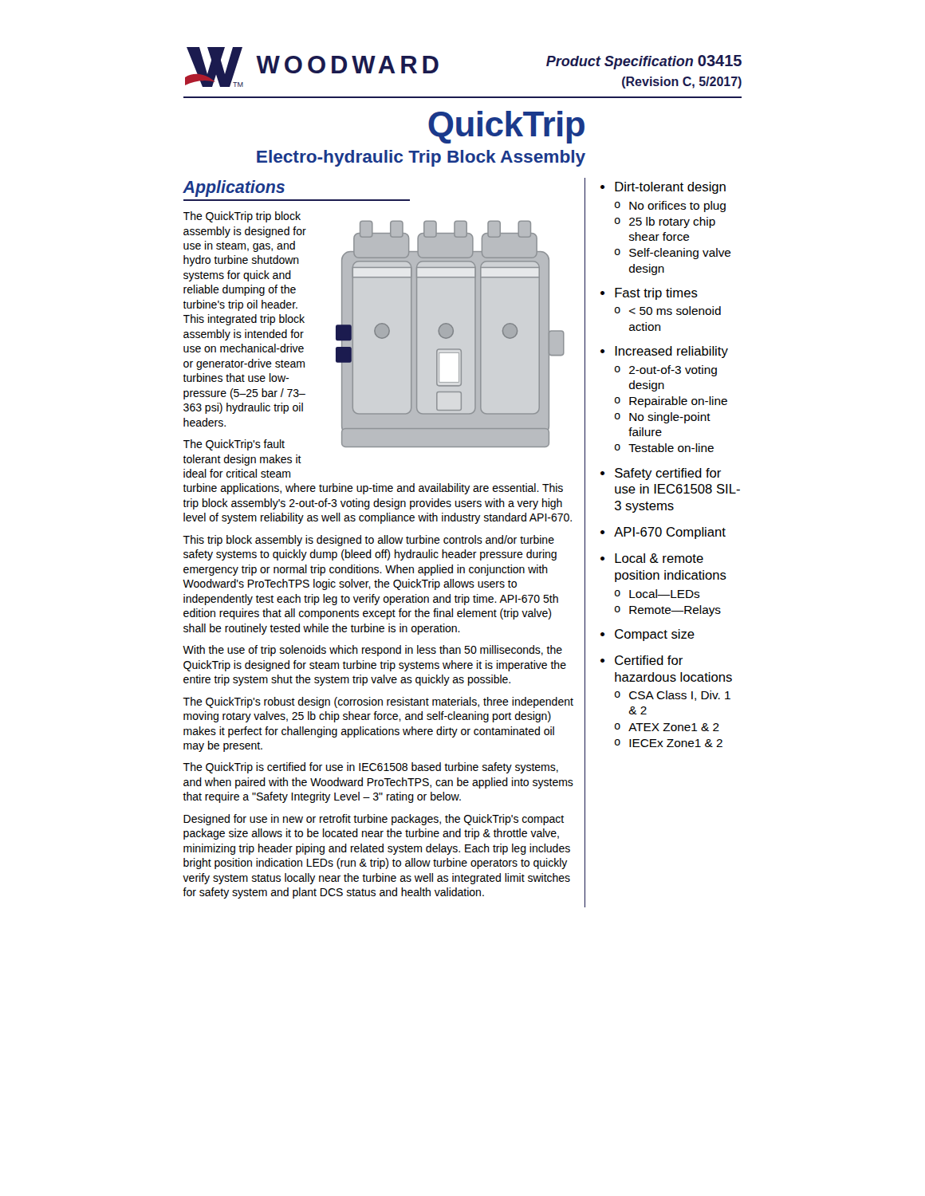TM
WOODWARD
Product Specification 03415
(Revision C, 5/2017)
QuickTrip
Electro-hydraulic Trip Block Assembly
Applications
The QuickTrip trip block assembly is designed for use in steam, gas, and hydro turbine shutdown systems for quick and reliable dumping of the turbine's trip oil header. This integrated trip block assembly is intended for use on mechanical-drive or generator-drive steam turbines that use low-pressure (5–25 bar / 73–363 psi) hydraulic trip oil headers.
The QuickTrip's fault tolerant design makes it ideal for critical steam turbine applications, where turbine up-time and availability are essential. This trip block assembly's 2-out-of-3 voting design provides users with a very high level of system reliability as well as compliance with industry standard API-670.
This trip block assembly is designed to allow turbine controls and/or turbine safety systems to quickly dump (bleed off) hydraulic header pressure during emergency trip or normal trip conditions. When applied in conjunction with Woodward's ProTechTPS logic solver, the QuickTrip allows users to independently test each trip leg to verify operation and trip time. API-670 5th edition requires that all components except for the final element (trip valve) shall be routinely tested while the turbine is in operation.
With the use of trip solenoids which respond in less than 50 milliseconds, the QuickTrip is designed for steam turbine trip systems where it is imperative the entire trip system shut the system trip valve as quickly as possible.
The QuickTrip's robust design (corrosion resistant materials, three independent moving rotary valves, 25 lb chip shear force, and self-cleaning port design) makes it perfect for challenging applications where dirty or contaminated oil may be present.
The QuickTrip is certified for use in IEC61508 based turbine safety systems, and when paired with the Woodward ProTechTPS, can be applied into systems that require a "Safety Integrity Level – 3" rating or below.
Designed for use in new or retrofit turbine packages, the QuickTrip's compact package size allows it to be located near the turbine and trip & throttle valve, minimizing trip header piping and related system delays. Each trip leg includes bright position indication LEDs (run & trip) to allow turbine operators to quickly verify system status locally near the turbine as well as integrated limit switches for safety system and plant DCS status and health validation.
Dirt-tolerant design
No orifices to plug
25 lb rotary chip shear force
Self-cleaning valve design
Fast trip times
< 50 ms solenoid action
Increased reliability
2-out-of-3 voting design
Repairable on-line
No single-point failure
Testable on-line
Safety certified for use in IEC61508 SIL-3 systems
API-670 Compliant
Local & remote position indications
Local—LEDs
Remote—Relays
Compact size
Certified for hazardous locations
CSA Class I, Div. 1 & 2
ATEX Zone1 & 2
IECEx Zone1 & 2